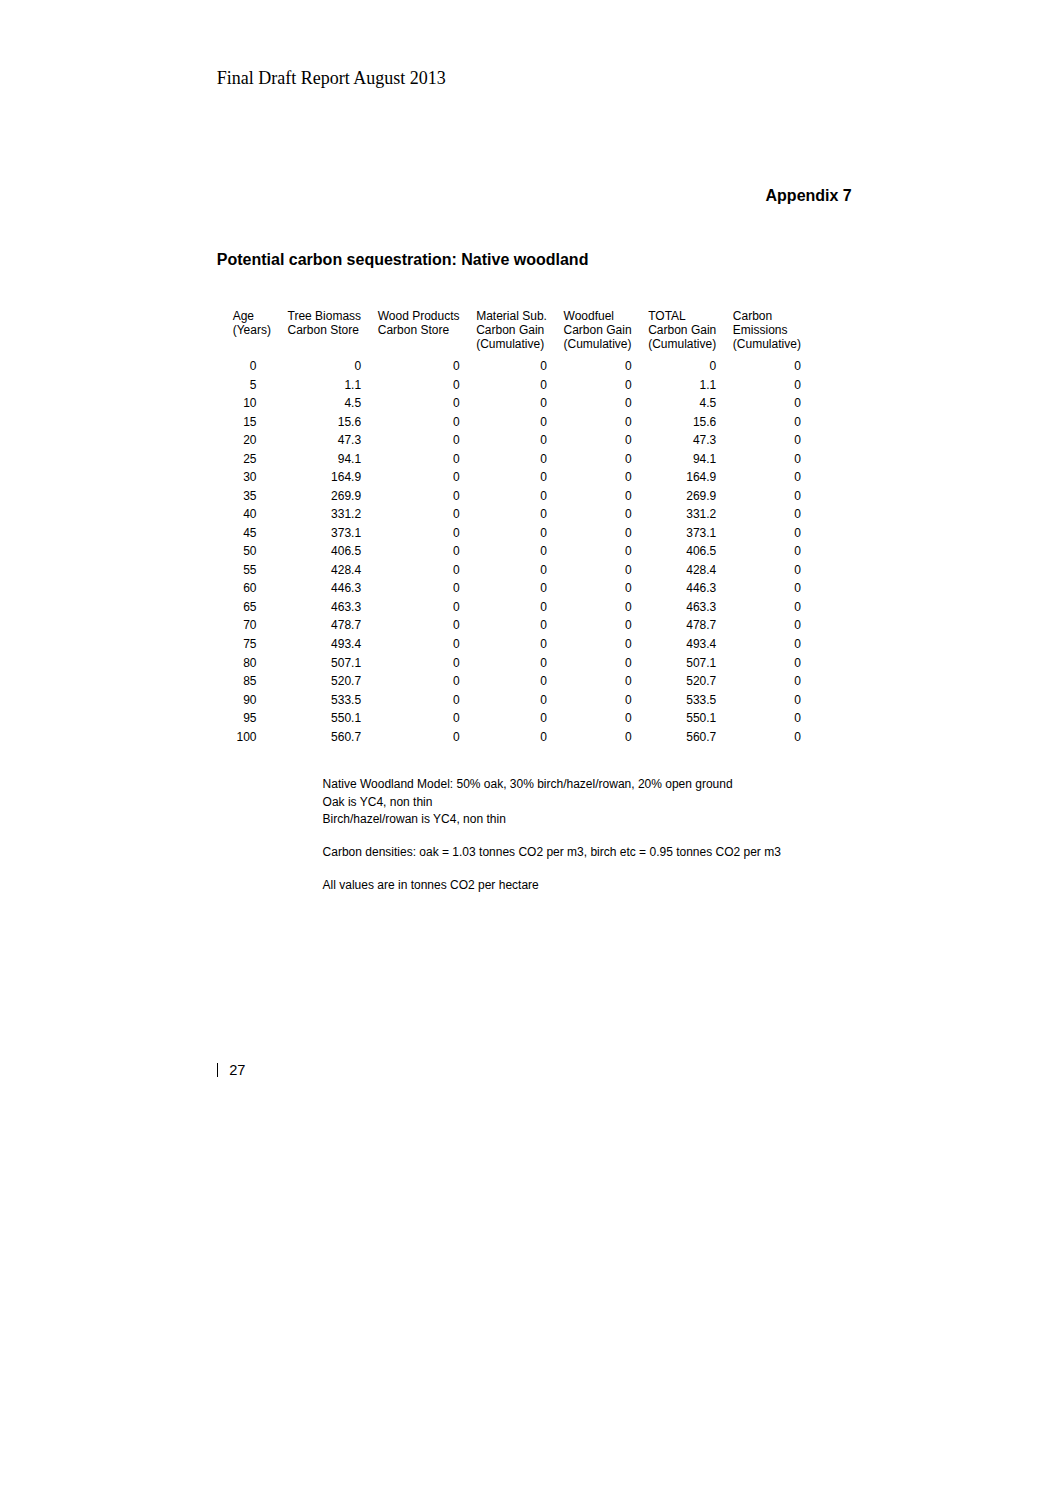Final Draft Report August 2013
Appendix 7
Potential carbon sequestration: Native woodland
| Age | Tree Biomass | Wood Products | Material Sub. | Woodfuel | TOTAL | Carbon |
| --- | --- | --- | --- | --- | --- | --- |
| (Years) | Carbon Store | Carbon Store | Carbon Gain | Carbon Gain | Carbon Gain | Emissions |
| | | | (Cumulative) | (Cumulative) | (Cumulative) | (Cumulative) |
| 0 | 0 | 0 | 0 | 0 | 0 | 0 |
| 5 | 1.1 | 0 | 0 | 0 | 1.1 | 0 |
| 10 | 4.5 | 0 | 0 | 0 | 4.5 | 0 |
| 15 | 15.6 | 0 | 0 | 0 | 15.6 | 0 |
| 20 | 47.3 | 0 | 0 | 0 | 47.3 | 0 |
| 25 | 94.1 | 0 | 0 | 0 | 94.1 | 0 |
| 30 | 164.9 | 0 | 0 | 0 | 164.9 | 0 |
| 35 | 269.9 | 0 | 0 | 0 | 269.9 | 0 |
| 40 | 331.2 | 0 | 0 | 0 | 331.2 | 0 |
| 45 | 373.1 | 0 | 0 | 0 | 373.1 | 0 |
| 50 | 406.5 | 0 | 0 | 0 | 406.5 | 0 |
| 55 | 428.4 | 0 | 0 | 0 | 428.4 | 0 |
| 60 | 446.3 | 0 | 0 | 0 | 446.3 | 0 |
| 65 | 463.3 | 0 | 0 | 0 | 463.3 | 0 |
| 70 | 478.7 | 0 | 0 | 0 | 478.7 | 0 |
| 75 | 493.4 | 0 | 0 | 0 | 493.4 | 0 |
| 80 | 507.1 | 0 | 0 | 0 | 507.1 | 0 |
| 85 | 520.7 | 0 | 0 | 0 | 520.7 | 0 |
| 90 | 533.5 | 0 | 0 | 0 | 533.5 | 0 |
| 95 | 550.1 | 0 | 0 | 0 | 550.1 | 0 |
| 100 | 560.7 | 0 | 0 | 0 | 560.7 | 0 |
Native Woodland Model: 50% oak, 30% birch/hazel/rowan, 20% open ground
Oak is YC4, non thin
Birch/hazel/rowan is YC4, non thin
Carbon densities: oak = 1.03 tonnes CO2 per m3, birch etc = 0.95 tonnes CO2 per m3
All values are in tonnes CO2 per hectare
27